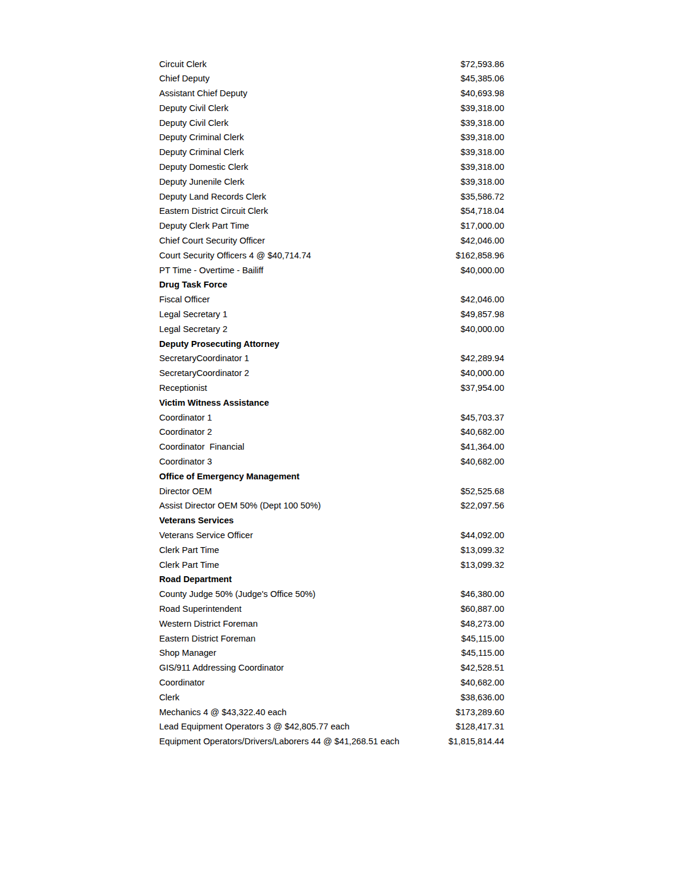| Circuit Clerk | $72,593.86 |
| Chief Deputy | $45,385.06 |
| Assistant Chief Deputy | $40,693.98 |
| Deputy Civil Clerk | $39,318.00 |
| Deputy Civil Clerk | $39,318.00 |
| Deputy Criminal Clerk | $39,318.00 |
| Deputy Criminal Clerk | $39,318.00 |
| Deputy Domestic Clerk | $39,318.00 |
| Deputy Junenile Clerk | $39,318.00 |
| Deputy Land Records Clerk | $35,586.72 |
| Eastern District Circuit Clerk | $54,718.04 |
| Deputy Clerk Part Time | $17,000.00 |
| Chief Court Security Officer | $42,046.00 |
| Court Security Officers 4 @ $40,714.74 | $162,858.96 |
| PT Time - Overtime - Bailiff | $40,000.00 |
| Drug Task Force | |
| Fiscal Officer | $42,046.00 |
| Legal Secretary 1 | $49,857.98 |
| Legal Secretary 2 | $40,000.00 |
| Deputy Prosecuting Attorney | |
| SecretaryCoordinator 1 | $42,289.94 |
| SecretaryCoordinator 2 | $40,000.00 |
| Receptionist | $37,954.00 |
| Victim Witness Assistance | |
| Coordinator 1 | $45,703.37 |
| Coordinator 2 | $40,682.00 |
| Coordinator Financial | $41,364.00 |
| Coordinator 3 | $40,682.00 |
| Office of Emergency Management | |
| Director OEM | $52,525.68 |
| Assist Director OEM 50% (Dept 100 50%) | $22,097.56 |
| Veterans Services | |
| Veterans Service Officer | $44,092.00 |
| Clerk Part Time | $13,099.32 |
| Clerk Part Time | $13,099.32 |
| Road Department | |
| County Judge 50% (Judge's Office 50%) | $46,380.00 |
| Road Superintendent | $60,887.00 |
| Western District Foreman | $48,273.00 |
| Eastern District Foreman | $45,115.00 |
| Shop Manager | $45,115.00 |
| GIS/911 Addressing Coordinator | $42,528.51 |
| Coordinator | $40,682.00 |
| Clerk | $38,636.00 |
| Mechanics 4 @ $43,322.40 each | $173,289.60 |
| Lead Equipment Operators 3 @ $42,805.77 each | $128,417.31 |
| Equipment Operators/Drivers/Laborers 44 @ $41,268.51 each | $1,815,814.44 |